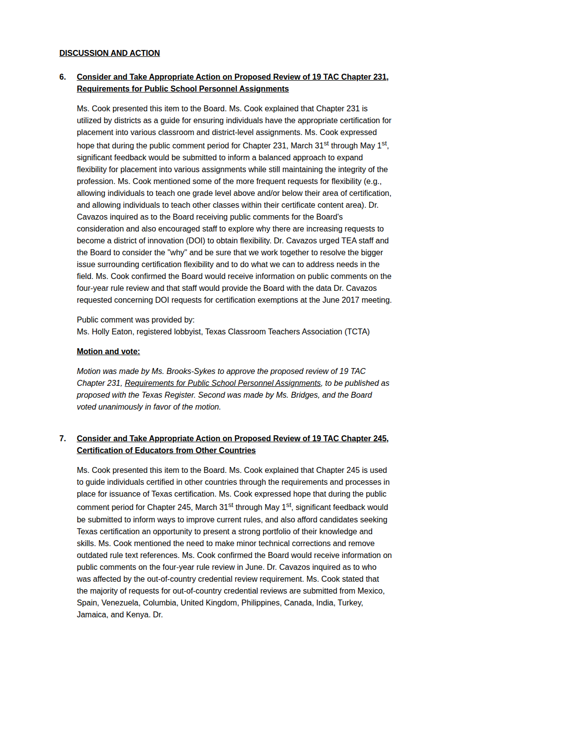DISCUSSION AND ACTION
6.
Consider and Take Appropriate Action on Proposed Review of 19 TAC Chapter 231, Requirements for Public School Personnel Assignments
Ms. Cook presented this item to the Board. Ms. Cook explained that Chapter 231 is utilized by districts as a guide for ensuring individuals have the appropriate certification for placement into various classroom and district-level assignments. Ms. Cook expressed hope that during the public comment period for Chapter 231, March 31st through May 1st, significant feedback would be submitted to inform a balanced approach to expand flexibility for placement into various assignments while still maintaining the integrity of the profession. Ms. Cook mentioned some of the more frequent requests for flexibility (e.g., allowing individuals to teach one grade level above and/or below their area of certification, and allowing individuals to teach other classes within their certificate content area). Dr. Cavazos inquired as to the Board receiving public comments for the Board's consideration and also encouraged staff to explore why there are increasing requests to become a district of innovation (DOI) to obtain flexibility. Dr. Cavazos urged TEA staff and the Board to consider the "why" and be sure that we work together to resolve the bigger issue surrounding certification flexibility and to do what we can to address needs in the field. Ms. Cook confirmed the Board would receive information on public comments on the four-year rule review and that staff would provide the Board with the data Dr. Cavazos requested concerning DOI requests for certification exemptions at the June 2017 meeting.
Public comment was provided by:
Ms. Holly Eaton, registered lobbyist, Texas Classroom Teachers Association (TCTA)
Motion and vote:
Motion was made by Ms. Brooks-Sykes to approve the proposed review of 19 TAC Chapter 231, Requirements for Public School Personnel Assignments, to be published as proposed with the Texas Register. Second was made by Ms. Bridges, and the Board voted unanimously in favor of the motion.
7.
Consider and Take Appropriate Action on Proposed Review of 19 TAC Chapter 245, Certification of Educators from Other Countries
Ms. Cook presented this item to the Board. Ms. Cook explained that Chapter 245 is used to guide individuals certified in other countries through the requirements and processes in place for issuance of Texas certification. Ms. Cook expressed hope that during the public comment period for Chapter 245, March 31st through May 1st, significant feedback would be submitted to inform ways to improve current rules, and also afford candidates seeking Texas certification an opportunity to present a strong portfolio of their knowledge and skills. Ms. Cook mentioned the need to make minor technical corrections and remove outdated rule text references. Ms. Cook confirmed the Board would receive information on public comments on the four-year rule review in June. Dr. Cavazos inquired as to who was affected by the out-of-country credential review requirement. Ms. Cook stated that the majority of requests for out-of-country credential reviews are submitted from Mexico, Spain, Venezuela, Columbia, United Kingdom, Philippines, Canada, India, Turkey, Jamaica, and Kenya. Dr.